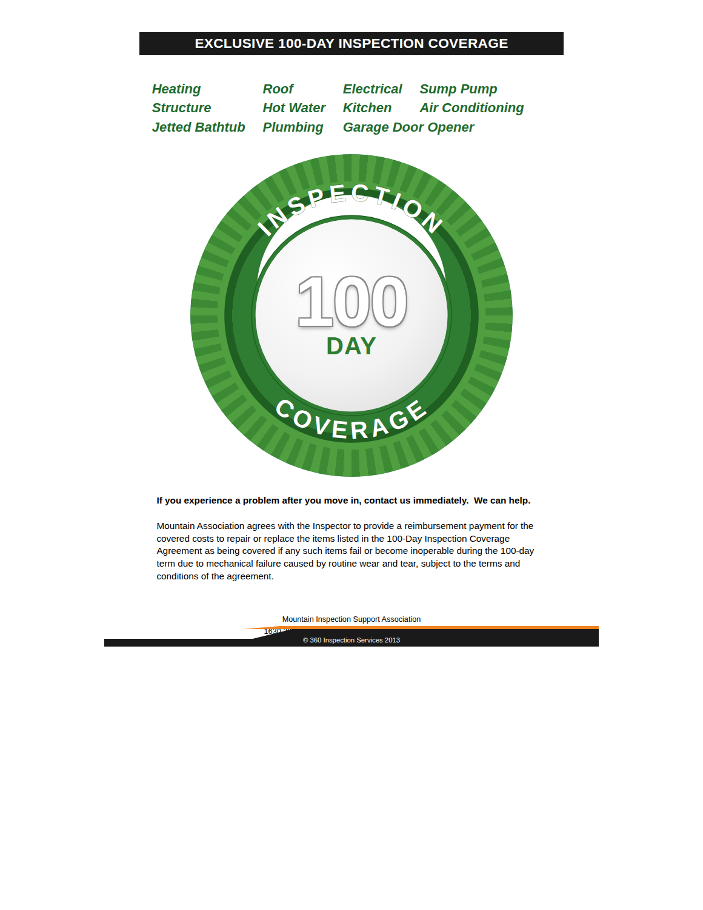EXCLUSIVE 100-DAY INSPECTION COVERAGE
| Heating | Roof | Electrical | Sump Pump |
| Structure | Hot Water | Kitchen | Air Conditioning |
| Jetted Bathtub | Plumbing | Garage Door Opener |
INSPECTION COVERAGE
100
DAY
If you experience a problem after you move in, contact us immediately. We can help.
Mountain Association agrees with the Inspector to provide a reimbursement payment for the covered costs to repair or replace the items listed in the 100-Day Inspection Coverage Agreement as being covered if any such items fail or become inoperable during the 100-day term due to mechanical failure caused by routine wear and tear, subject to the terms and conditions of the agreement.
Mountain Inspection Support Association
1630 30th Street, Suite A, #306, Boulder, CO 80301
(303)884-8488 ben@mountain-association.org
© 360 Inspection Services 2013